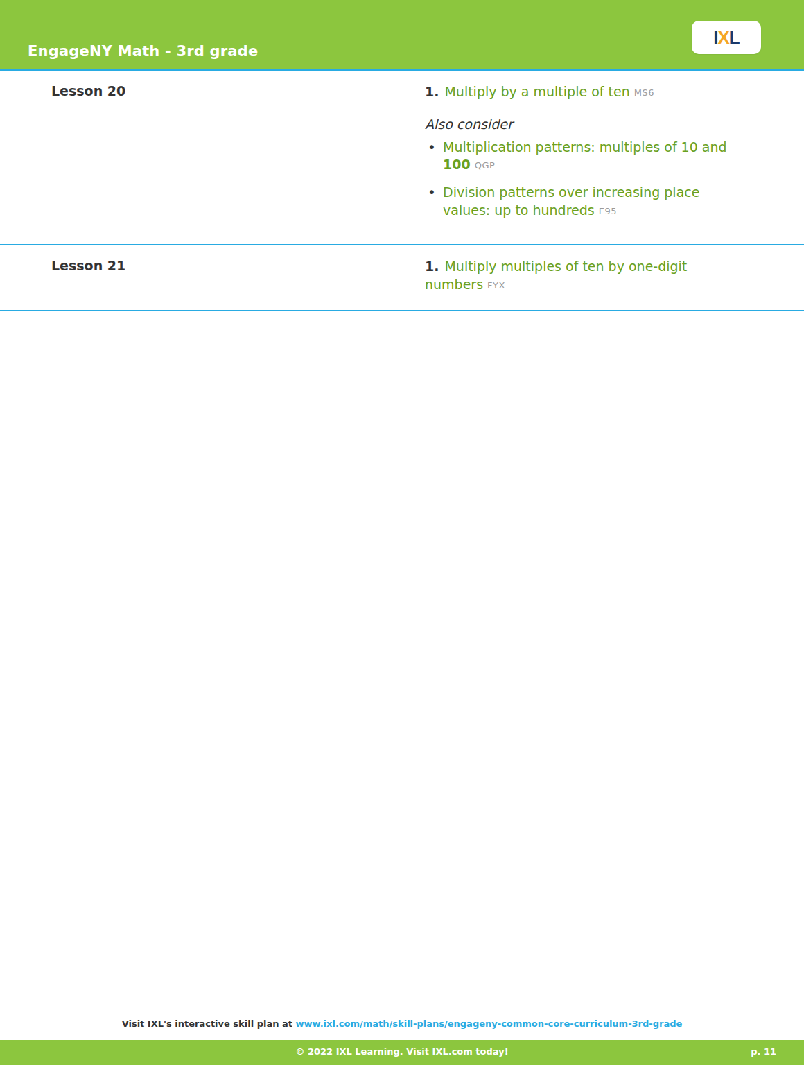EngageNY Math - 3rd grade
IXL
Lesson 20
1. Multiply by a multiple of tenMS6
Also consider
Multiplication patterns: multiples of 10 and 100 QGP
Division patterns over increasing place values: up to hundredsE95
Lesson 21
1. Multiply multiples of ten by one-digit numbersFYX
Visit IXL's interactive skill plan at www.ixl.com/math/skill-plans/engageny-common-core-curriculum-3rd-grade
© 2022 IXL Learning. Visit IXL.com today!
p. 11